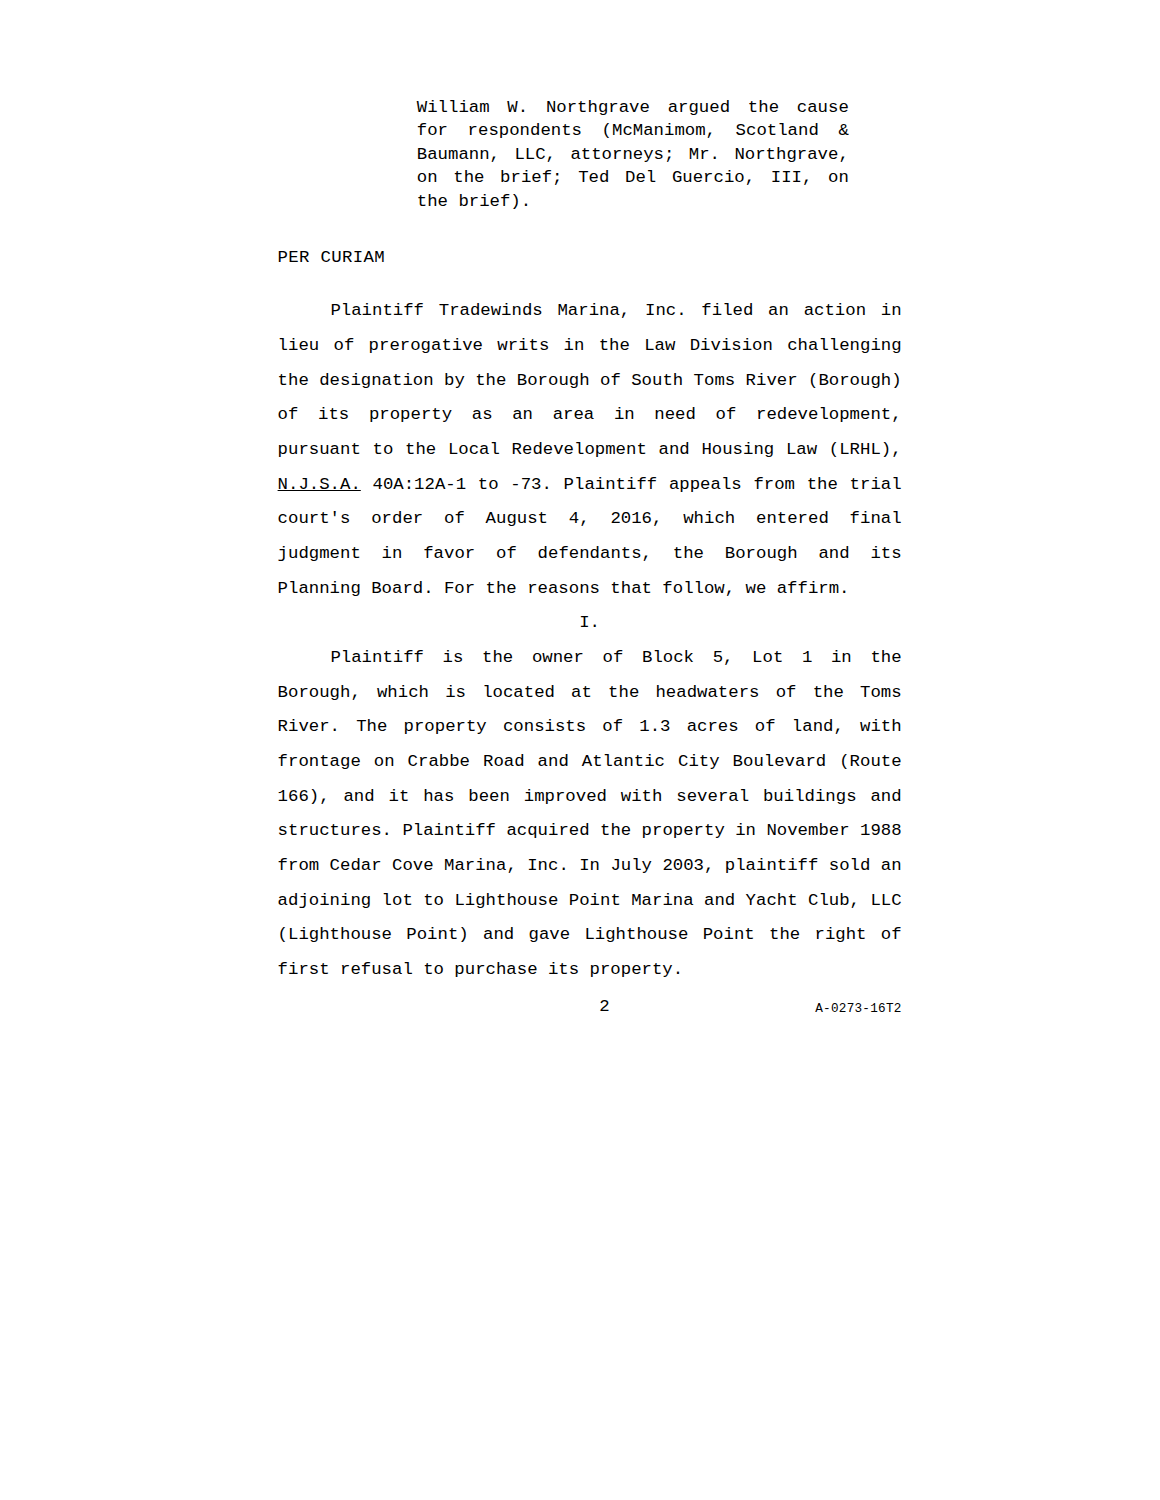William W. Northgrave argued the cause for respondents (McManimom, Scotland & Baumann, LLC, attorneys; Mr. Northgrave, on the brief; Ted Del Guercio, III, on the brief).
PER CURIAM
Plaintiff Tradewinds Marina, Inc. filed an action in lieu of prerogative writs in the Law Division challenging the designation by the Borough of South Toms River (Borough) of its property as an area in need of redevelopment, pursuant to the Local Redevelopment and Housing Law (LRHL), N.J.S.A. 40A:12A-1 to -73. Plaintiff appeals from the trial court's order of August 4, 2016, which entered final judgment in favor of defendants, the Borough and its Planning Board. For the reasons that follow, we affirm.
I.
Plaintiff is the owner of Block 5, Lot 1 in the Borough, which is located at the headwaters of the Toms River. The property consists of 1.3 acres of land, with frontage on Crabbe Road and Atlantic City Boulevard (Route 166), and it has been improved with several buildings and structures. Plaintiff acquired the property in November 1988 from Cedar Cove Marina, Inc. In July 2003, plaintiff sold an adjoining lot to Lighthouse Point Marina and Yacht Club, LLC (Lighthouse Point) and gave Lighthouse Point the right of first refusal to purchase its property.
2
A-0273-16T2